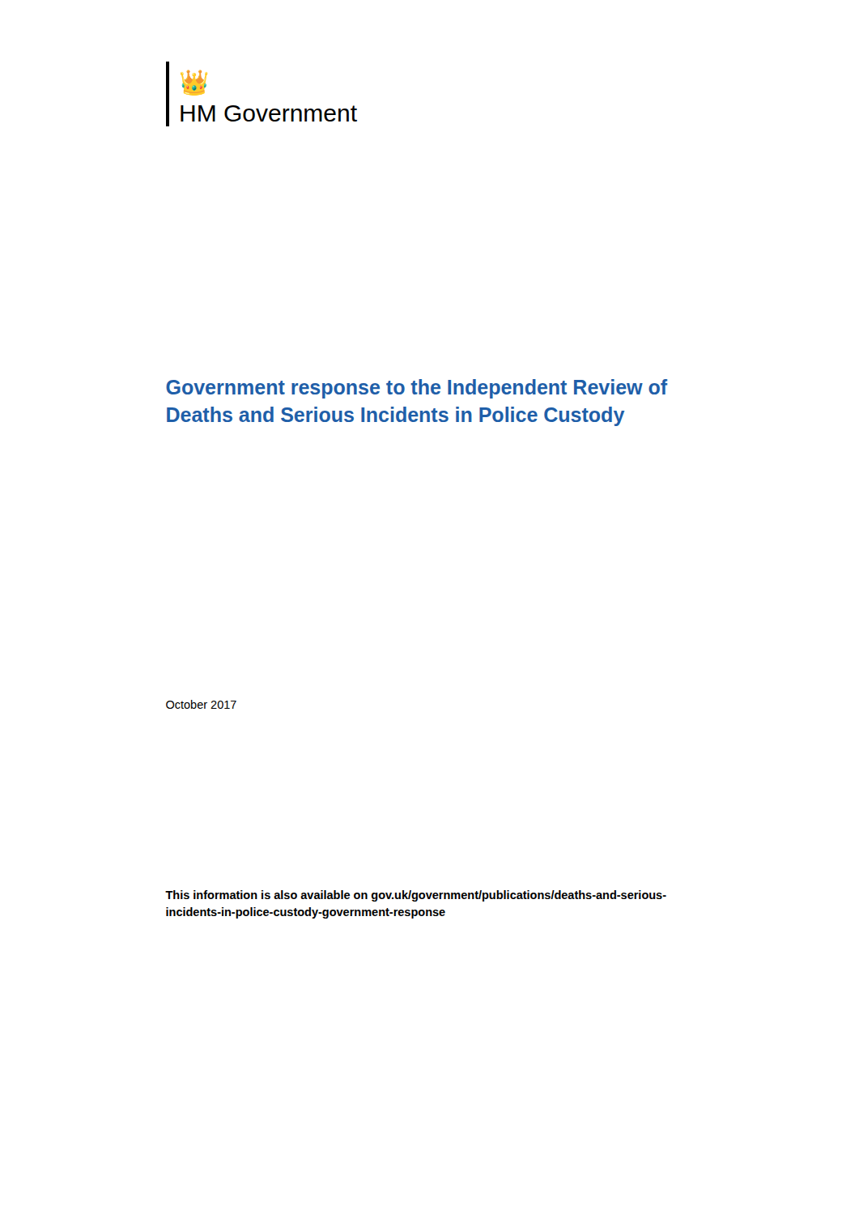👑 HM Government
Government response to the Independent Review of Deaths and Serious Incidents in Police Custody
October 2017
This information is also available on gov.uk/government/publications/deaths-and-serious-incidents-in-police-custody-government-response